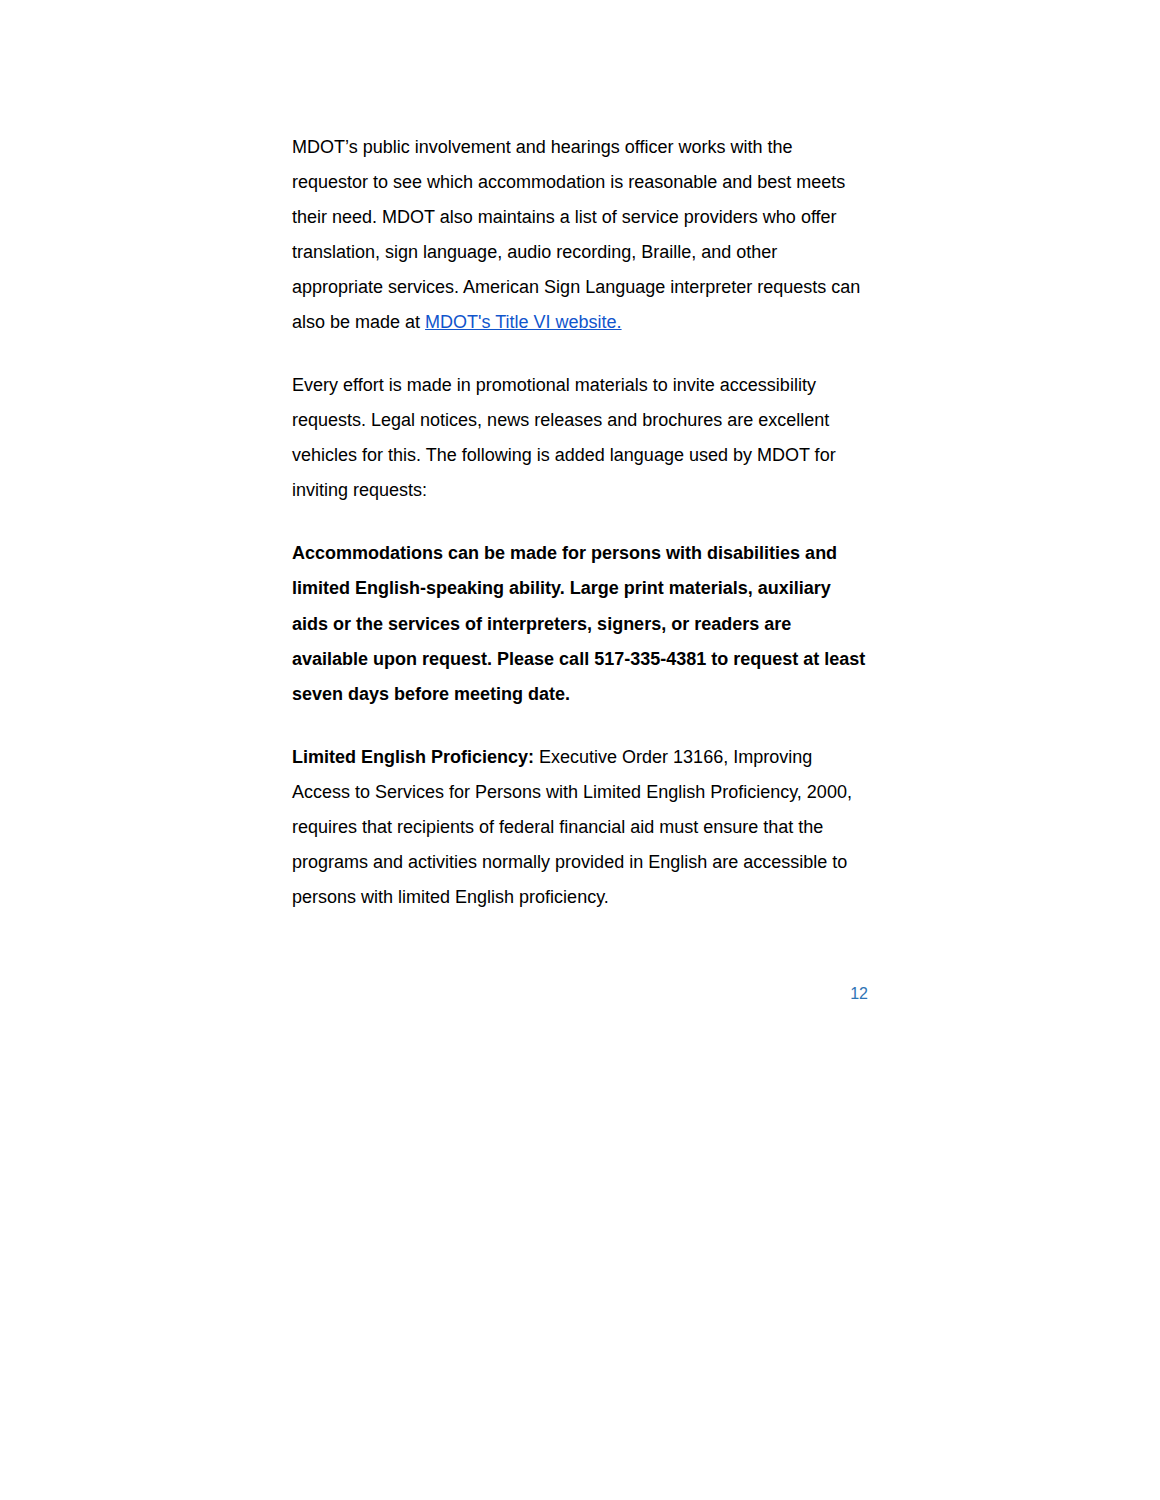MDOT’s public involvement and hearings officer works with the requestor to see which accommodation is reasonable and best meets their need. MDOT also maintains a list of service providers who offer translation, sign language, audio recording, Braille, and other appropriate services. American Sign Language interpreter requests can also be made at MDOT's Title VI website.
Every effort is made in promotional materials to invite accessibility requests. Legal notices, news releases and brochures are excellent vehicles for this. The following is added language used by MDOT for inviting requests:
Accommodations can be made for persons with disabilities and limited English-speaking ability. Large print materials, auxiliary aids or the services of interpreters, signers, or readers are available upon request. Please call 517-335-4381 to request at least seven days before meeting date.
Limited English Proficiency: Executive Order 13166, Improving Access to Services for Persons with Limited English Proficiency, 2000, requires that recipients of federal financial aid must ensure that the programs and activities normally provided in English are accessible to persons with limited English proficiency.
12